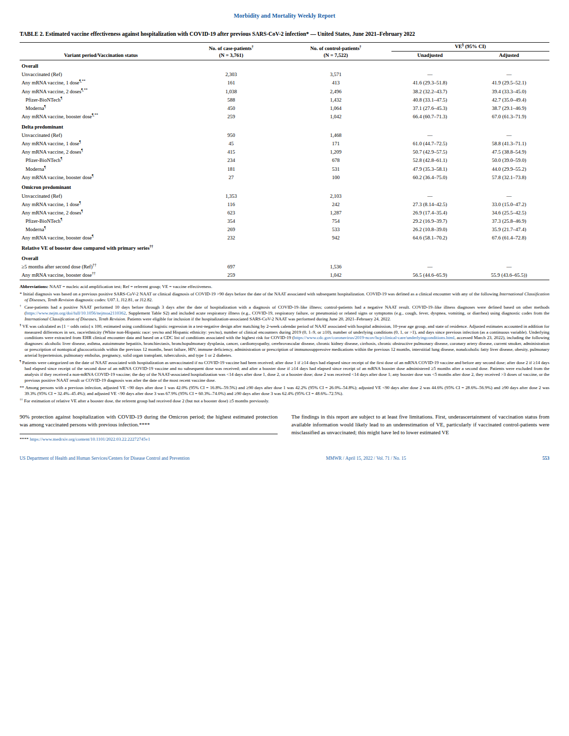Morbidity and Mortality Weekly Report
TABLE 2. Estimated vaccine effectiveness against hospitalization with COVID-19 after previous SARS-CoV-2 infection* — United States, June 2021–February 2022
| Variant period/Vaccination status | No. of case-patients † (N = 3,761) | No. of control-patients † (N = 7,522) | VE § (95% CI) |
| --- | --- | --- | --- |
| Unadjusted | Adjusted |
| Overall |
| Unvaccinated (Ref) | 2,303 | 3,571 | — | — |
| Any mRNA vaccine, 1 dose ¶,** | 161 | 413 | 41.6 (29.3–51.8) | 41.9 (29.5–52.1) |
| Any mRNA vaccine, 2 doses ¶,** | 1,038 | 2,496 | 38.2 (32.2–43.7) | 39.4 (33.3–45.0) |
| Pfizer-BioNTech ¶ | 588 | 1,432 | 40.8 (33.1–47.5) | 42.7 (35.0–49.4) |
| Moderna ¶ | 450 | 1,064 | 37.1 (27.6–45.3) | 38.7 (29.1–46.9) |
| Any mRNA vaccine, booster dose ¶,** | 259 | 1,042 | 66.4 (60.7–71.3) | 67.0 (61.3–71.9) |
| Delta predominant |
| Unvaccinated (Ref) | 950 | 1,468 | — | — |
| Any mRNA vaccine, 1 dose ¶ | 45 | 171 | 61.0 (44.7–72.5) | 58.8 (41.3–71.1) |
| Any mRNA vaccine, 2 doses ¶ | 415 | 1,209 | 50.7 (42.9–57.5) | 47.5 (38.8–54.9) |
| Pfizer-BioNTech ¶ | 234 | 678 | 52.8 (42.8–61.1) | 50.0 (39.0–59.0) |
| Moderna ¶ | 181 | 531 | 47.9 (35.3–58.1) | 44.0 (29.9–55.2) |
| Any mRNA vaccine, booster dose ¶ | 27 | 100 | 60.2 (36.4–75.0) | 57.8 (32.1–73.8) |
| Omicron predominant |
| Unvaccinated (Ref) | 1,353 | 2,103 | — | — |
| Any mRNA vaccine, 1 dose ¶ | 116 | 242 | 27.3 (8.14–42.5) | 33.0 (15.0–47.2) |
| Any mRNA vaccine, 2 doses ¶ | 623 | 1,287 | 26.9 (17.4–35.4) | 34.6 (25.5–42.5) |
| Pfizer-BioNTech ¶ | 354 | 754 | 29.2 (16.9–39.7) | 37.3 (25.8–46.9) |
| Moderna ¶ | 269 | 533 | 26.2 (10.8–39.0) | 35.9 (21.7–47.4) |
| Any mRNA vaccine, booster dose ¶ | 232 | 942 | 64.6 (58.1–70.2) | 67.6 (61.4–72.8) |
| Relative VE of booster dose compared with primary series †† |
| Overall |
| ≥5 months after second dose (Ref) †† | 697 | 1,536 | — | — |
| Any mRNA vaccine, booster dose †† | 259 | 1,042 | 56.5 (44.6–65.9) | 55.9 (43.6–65.5)) |
Abbreviations: NAAT = nucleic acid amplification test; Ref = referent group; VE = vaccine effectiveness.
* Initial diagnosis was based on a previous positive SARS-CoV-2 NAAT or clinical diagnosis of COVID-19 >90 days before the date of the NAAT associated with subsequent hospitalization. COVID-19 was defined as a clinical encounter with any of the following International Classification of Diseases, Tenth Revision diagnostic codes: U07.1, J12.81, or J12.82.
† Case-patients had a positive NAAT performed 10 days before through 3 days after the date of hospitalization with a diagnosis of COVID-19–like illness; control-patients had a negative NAAT result. COVID-19–like illness diagnoses were defined based on other methods (https://www.nejm.org/doi/full/10.1056/nejmoa2110362, Supplement Table S2) and included acute respiratory illness (e.g., COVID-19, respiratory failure, or pneumonia) or related signs or symptoms (e.g., cough, fever, dyspnea, vomiting, or diarrhea) using diagnostic codes from the International Classification of Diseases, Tenth Revision. Patients were eligible for inclusion if the hospitalization-associated SARS-CoV-2 NAAT was performed during June 20, 2021–February 24, 2022.
§ VE was calculated as [1 − odds ratio] x 100, estimated using conditional logistic regression in a test-negative design after matching by 2-week calendar period of NAAT associated with hospital admission, 10-year age group, and state of residence. Adjusted estimates accounted in addition for measured differences in sex, race/ethnicity (White non-Hispanic race: yes/no and Hispanic ethnicity: yes/no), number of clinical encounters during 2019 (0, 1–9, or ≥10), number of underlying conditions (0, 1, or >1), and days since previous infection (as a continuous variable). Underlying conditions were extracted from EHR clinical encounter data and based on a CDC list of conditions associated with the highest risk for COVID-19 (https://www.cdc.gov/coronavirus/2019-ncov/hcp/clinical-care/underlyingconditions.html, accessed March 23, 2022), including the following diagnoses: alcoholic liver disease, asthma, autoimmune hepatitis, bronchiectasis, bronchopulmonary dysplasia, cancer, cardiomyopathy, cerebrovascular disease, chronic kidney disease, cirrhosis, chronic obstructive pulmonary disease, coronary artery disease, current smoker, administration or prescription of nontopical glucocorticoids within the previous 12 months, heart failure, HIV, immune deficiency, administration or prescription of immunosuppressive medications within the previous 12 months, interstitial lung disease, nonalcoholic fatty liver disease, obesity, pulmonary arterial hypertension, pulmonary embolus, pregnancy, solid organ transplant, tuberculosis, and type 1 or 2 diabetes.
¶ Patients were categorized on the date of NAAT associated with hospitalization as unvaccinated if no COVID-19 vaccine had been received; after dose 1 if ≥14 days had elapsed since receipt of the first dose of an mRNA COVID-19 vaccine and before any second dose; after dose 2 if ≥14 days had elapsed since receipt of the second dose of an mRNA COVID-19 vaccine and no subsequent dose was received; and after a booster dose if ≥14 days had elapsed since receipt of an mRNA booster dose administered ≥5 months after a second dose. Patients were excluded from the analysis if they received a non-mRNA COVID-19 vaccine; the day of the NAAT-associated hospitalization was <14 days after dose 1, dose 2, or a booster dose; dose 2 was received <14 days after dose 1; any booster dose was <5 months after dose 2, they received >3 doses of vaccine, or the previous positive NAAT result or COVID-19 diagnosis was after the date of the most recent vaccine dose.
** Among persons with a previous infection, adjusted VE <90 days after dose 1 was 42.0% (95% CI = 16.8%–59.5%) and ≥90 days after dose 1 was 42.2% (95% CI = 26.0%–54.8%); adjusted VE <90 days after dose 2 was 44.6% (95% CI = 28.6%–56.9%) and ≥90 days after dose 2 was 39.3% (95% CI = 32.4%–45.4%); and adjusted VE <90 days after dose 3 was 67.9% (95% CI = 60.3%–74.0%) and ≥90 days after dose 3 was 62.4% (95% CI = 48.6%–72.5%).
†† For estimation of relative VE after a booster dose, the referent group had received dose 2 (but not a booster dose) ≥5 months previously.
90% protection against hospitalization with COVID-19 during the Omicron period; the highest estimated protection was among vaccinated persons with previous infection.****
**** https://www.medrxiv.org/content/10.1101/2022.03.22.22272745v1
The findings in this report are subject to at least five limitations. First, underascertainment of vaccination status from available information would likely lead to an underestimation of VE, particularly if vaccinated control-patients were misclassified as unvaccinated; this might have led to lower estimated VE
US Department of Health and Human Services/Centers for Disease Control and Prevention
MMWR / April 15, 2022 / Vol. 71 / No. 15
553